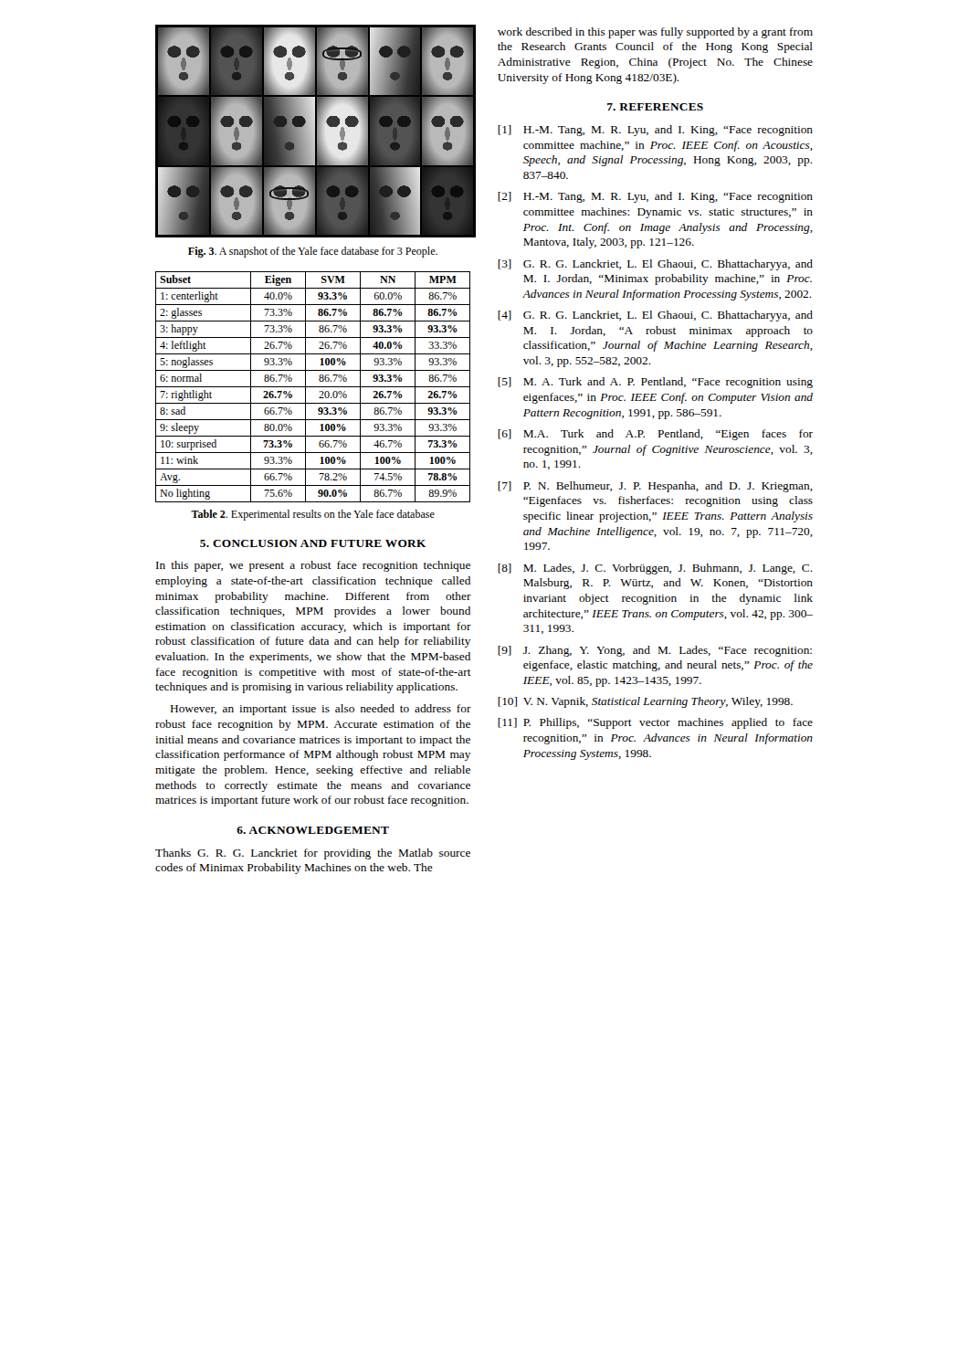Fig. 3. A snapshot of the Yale face database for 3 People.
Table 2 . Experimental results on the Yale face database
| Subset | Eigen | SVM | NN | MPM |
| --- | --- | --- | --- | --- |
| 1: centerlight | 40.0% | 93.3% | 60.0% | 86.7% |
| 2: glasses | 73.3% | 86.7% | 86.7% | 86.7% |
| 3: happy | 73.3% | 86.7% | 93.3% | 93.3% |
| 4: leftlight | 26.7% | 26.7% | 40.0% | 33.3% |
| 5: noglasses | 93.3% | 100% | 93.3% | 93.3% |
| 6: normal | 86.7% | 86.7% | 93.3% | 86.7% |
| 7: rightlight | 26.7% | 20.0% | 26.7% | 26.7% |
| 8: sad | 66.7% | 93.3% | 86.7% | 93.3% |
| 9: sleepy | 80.0% | 100% | 93.3% | 93.3% |
| 10: surprised | 73.3% | 66.7% | 46.7% | 73.3% |
| 11: wink | 93.3% | 100% | 100% | 100% |
| Avg. | 66.7% | 78.2% | 74.5% | 78.8% |
| No lighting | 75.6% | 90.0% | 86.7% | 89.9% |
5. Conclusion and Future Work
In this paper, we present a robust face recognition technique employing a state-of-the-art classification technique called minimax probability machine. Different from other classification techniques, MPM provides a lower bound estimation on classification accuracy, which is important for robust classification of future data and can help for reliability evaluation. In the experiments, we show that the MPM-based face recognition is competitive with most of state-of-the-art techniques and is promising in various reliability applications.
However, an important issue is also needed to address for robust face recognition by MPM. Accurate estimation of the initial means and covariance matrices is important to impact the classification performance of MPM although robust MPM may mitigate the problem. Hence, seeking effective and reliable methods to correctly estimate the means and covariance matrices is important future work of our robust face recognition.
6. Acknowledgement
Thanks G. R. G. Lanckriet for providing the Matlab source codes of Minimax Probability Machines on the web. The
work described in this paper was fully supported by a grant from the Research Grants Council of the Hong Kong Special Administrative Region, China (Project No. The Chinese University of Hong Kong 4182/03E).
7. References
H.-M. Tang, M. R. Lyu, and I. King, “Face recognition committee machine,” in Proc. IEEE Conf. on Acoustics, Speech, and Signal Processing, Hong Kong, 2003, pp. 837–840.
H.-M. Tang, M. R. Lyu, and I. King, “Face recognition committee machines: Dynamic vs. static structures,” in Proc. Int. Conf. on Image Analysis and Processing, Mantova, Italy, 2003, pp. 121–126.
G. R. G. Lanckriet, L. El Ghaoui, C. Bhattacharyya, and M. I. Jordan, “Minimax probability machine,” in Proc. Advances in Neural Information Processing Systems, 2002.
G. R. G. Lanckriet, L. El Ghaoui, C. Bhattacharyya, and M. I. Jordan, “A robust minimax approach to classification,” Journal of Machine Learning Research, vol. 3, pp. 552–582, 2002.
M. A. Turk and A. P. Pentland, “Face recognition using eigenfaces,” in Proc. IEEE Conf. on Computer Vision and Pattern Recognition, 1991, pp. 586–591.
M.A. Turk and A.P. Pentland, “Eigen faces for recognition,” Journal of Cognitive Neuroscience, vol. 3, no. 1, 1991.
P. N. Belhumeur, J. P. Hespanha, and D. J. Kriegman, “Eigenfaces vs. fisherfaces: recognition using class specific linear projection,” IEEE Trans. Pattern Analysis and Machine Intelligence, vol. 19, no. 7, pp. 711–720, 1997.
M. Lades, J. C. Vorbrüggen, J. Buhmann, J. Lange, C. Malsburg, R. P. Würtz, and W. Konen, “Distortion invariant object recognition in the dynamic link architecture,” IEEE Trans. on Computers, vol. 42, pp. 300–311, 1993.
J. Zhang, Y. Yong, and M. Lades, “Face recognition: eigenface, elastic matching, and neural nets,” Proc. of the IEEE, vol. 85, pp. 1423–1435, 1997.
V. N. Vapnik, Statistical Learning Theory, Wiley, 1998.
P. Phillips, “Support vector machines applied to face recognition,” in Proc. Advances in Neural Information Processing Systems, 1998.